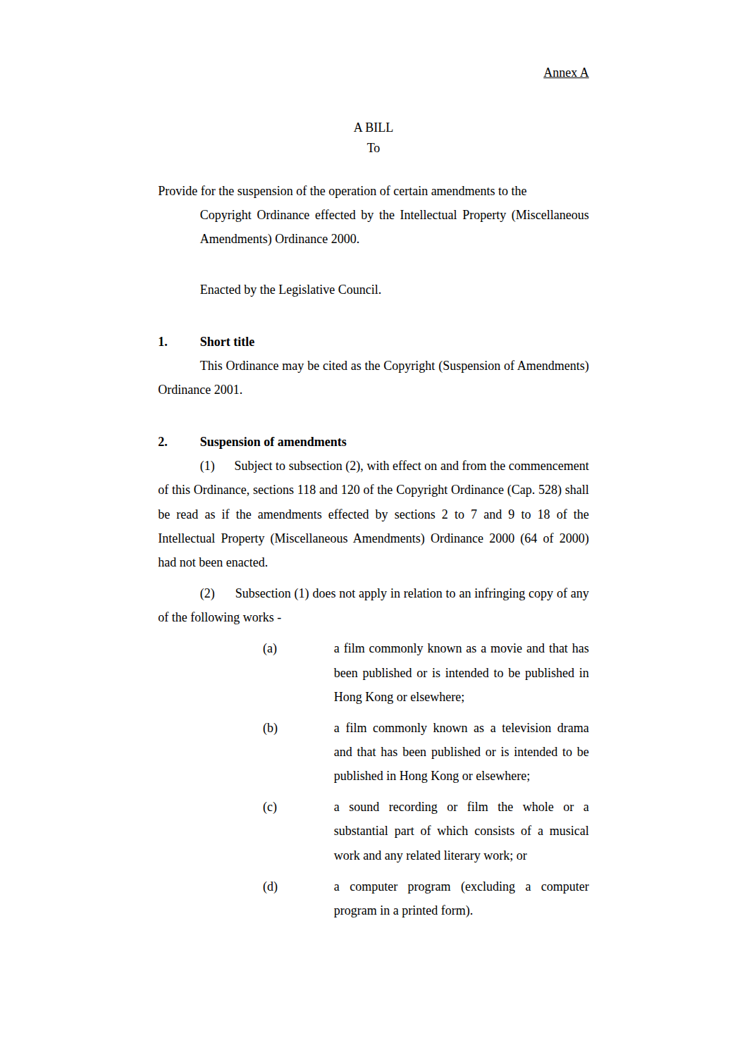Annex A
A BILL To
Provide for the suspension of the operation of certain amendments to the Copyright Ordinance effected by the Intellectual Property (Miscellaneous Amendments) Ordinance 2000.
Enacted by the Legislative Council.
1. Short title
This Ordinance may be cited as the Copyright (Suspension of Amendments) Ordinance 2001.
2. Suspension of amendments
(1) Subject to subsection (2), with effect on and from the commencement of this Ordinance, sections 118 and 120 of the Copyright Ordinance (Cap. 528) shall be read as if the amendments effected by sections 2 to 7 and 9 to 18 of the Intellectual Property (Miscellaneous Amendments) Ordinance 2000 (64 of 2000) had not been enacted.
(2) Subsection (1) does not apply in relation to an infringing copy of any of the following works -
(a) a film commonly known as a movie and that has been published or is intended to be published in Hong Kong or elsewhere;
(b) a film commonly known as a television drama and that has been published or is intended to be published in Hong Kong or elsewhere;
(c) a sound recording or film the whole or a substantial part of which consists of a musical work and any related literary work; or
(d) a computer program (excluding a computer program in a printed form).